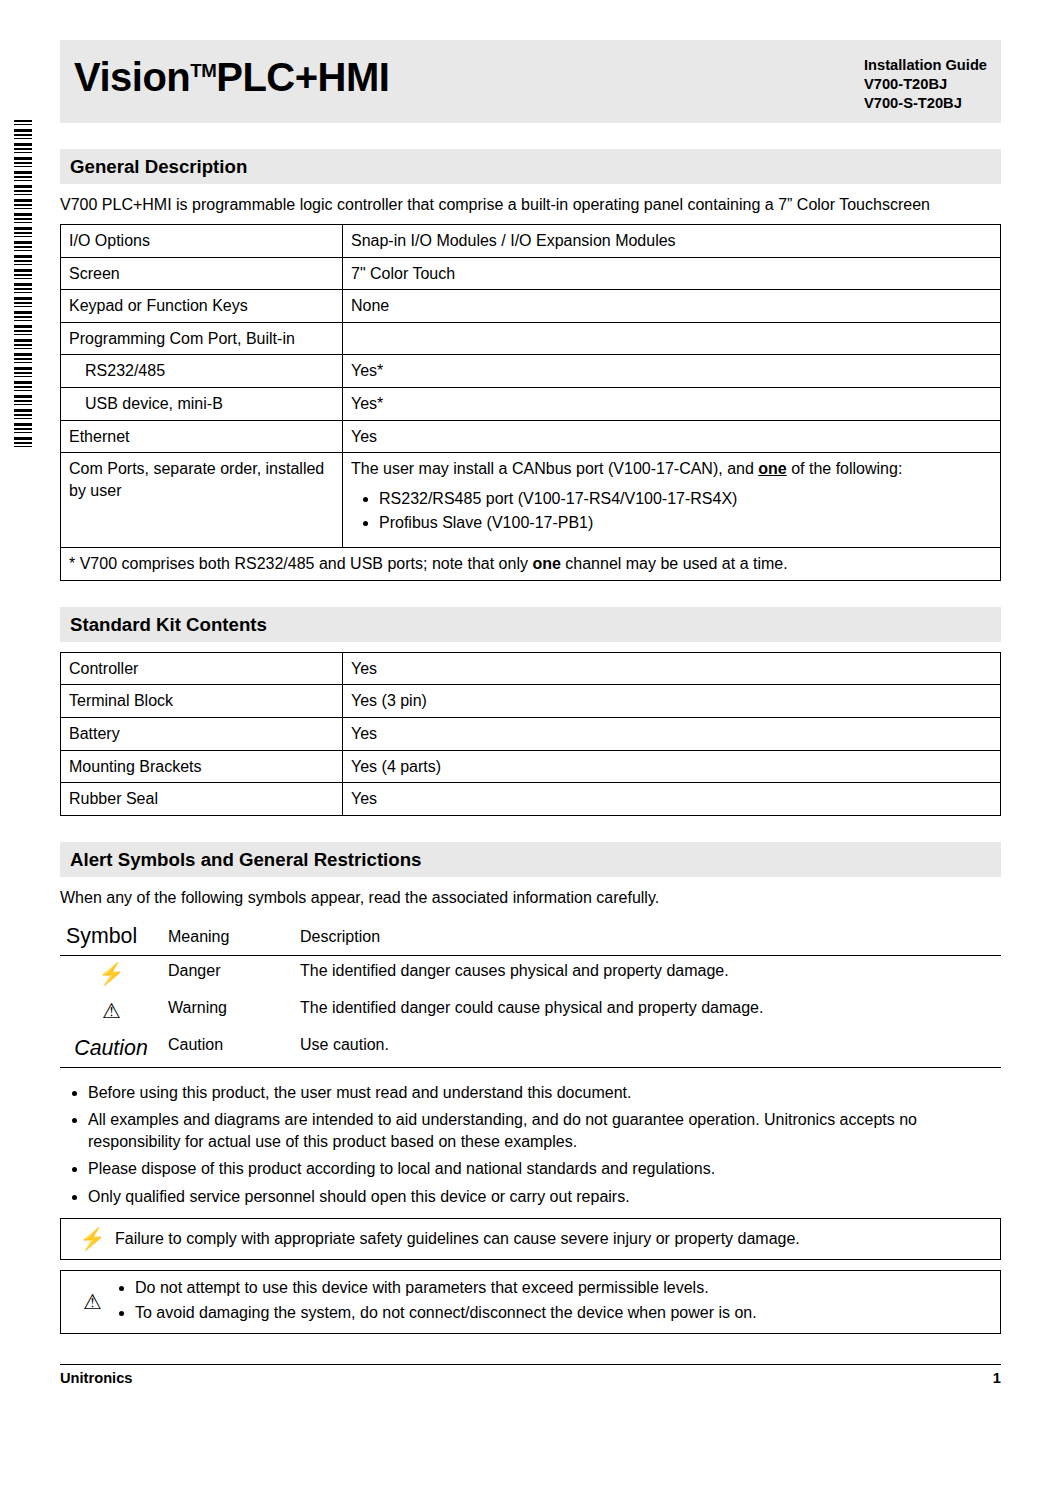VisionTMPLC+HMI
Installation Guide
V700-T20BJ
V700-S-T20BJ
General Description
V700 PLC+HMI is programmable logic controller that comprise a built-in operating panel containing a 7” Color Touchscreen
| I/O Options | Snap-in I/O Modules / I/O Expansion Modules |
| Screen | 7" Color Touch |
| Keypad or Function Keys | None |
| Programming Com Port, Built-in | |
| RS232/485 | Yes* |
| USB device, mini-B | Yes* |
| Ethernet | Yes |
| Com Ports, separate order, installed by user | The user may install a CANbus port (V100-17-CAN), and one of the following: RS232/RS485 port (V100-17-RS4/V100-17-RS4X) Profibus Slave (V100-17-PB1) |
| * V700 comprises both RS232/485 and USB ports; note that only one channel may be used at a time. |
Standard Kit Contents
| Controller | Yes |
| Terminal Block | Yes (3 pin) |
| Battery | Yes |
| Mounting Brackets | Yes (4 parts) |
| Rubber Seal | Yes |
Alert Symbols and General Restrictions
When any of the following symbols appear, read the associated information carefully.
| Symbol | Meaning | Description |
| --- | --- | --- |
| ⚡ | Danger | The identified danger causes physical and property damage. |
| ⚠ | Warning | The identified danger could cause physical and property damage. |
| Caution | Caution | Use caution. |
Before using this product, the user must read and understand this document.
All examples and diagrams are intended to aid understanding, and do not guarantee operation. Unitronics accepts no responsibility for actual use of this product based on these examples.
Please dispose of this product according to local and national standards and regulations.
Only qualified service personnel should open this device or carry out repairs.
⚡
Failure to comply with appropriate safety guidelines can cause severe injury or property damage.
⚠
Do not attempt to use this device with parameters that exceed permissible levels.
To avoid damaging the system, do not connect/disconnect the device when power is on.
Unitronics 1